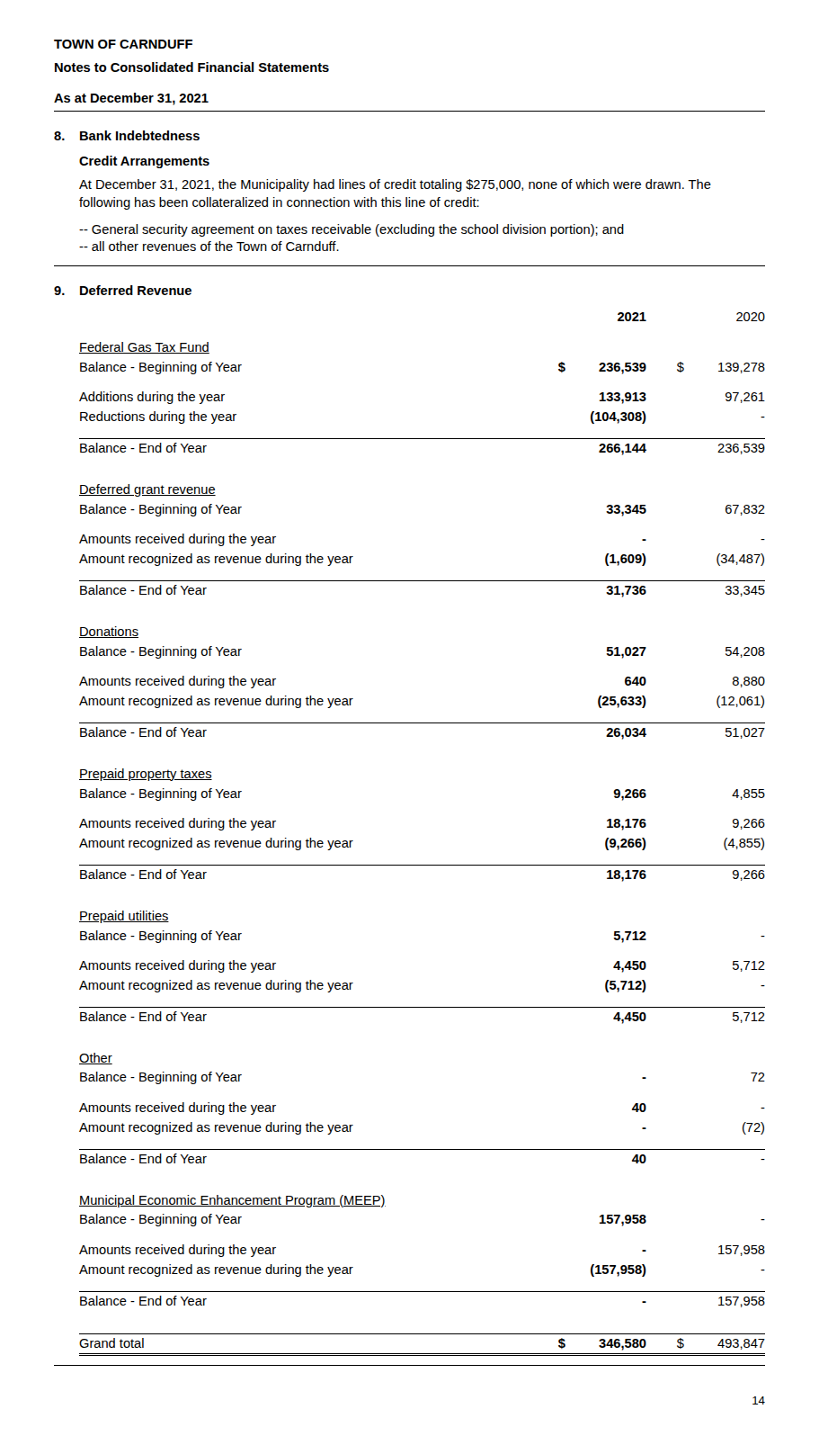TOWN OF CARNDUFF
Notes to Consolidated Financial Statements
As at December 31, 2021
8.
Bank Indebtedness
Credit Arrangements
At December 31, 2021, the Municipality had lines of credit totaling $275,000, none of which were drawn. The following has been collateralized in connection with this line of credit:
-- General security agreement on taxes receivable (excluding the school division portion); and
-- all other revenues of the Town of Carnduff.
9.
Deferred Revenue
| | | 2021 | | | 2020 |
| Federal Gas Tax Fund | | | | | |
| Balance - Beginning of Year | $ | 236,539 | | $ | 139,278 |
| Additions during the year | | 133,913 | | | 97,261 |
| Reductions during the year | | (104,308) | | | - |
| Balance - End of Year | | 266,144 | | | 236,539 |
| Deferred grant revenue | | | | | |
| Balance - Beginning of Year | | 33,345 | | | 67,832 |
| Amounts received during the year | | - | | | - |
| Amount recognized as revenue during the year | | (1,609) | | | (34,487) |
| Balance - End of Year | | 31,736 | | | 33,345 |
| Donations | | | | | |
| Balance - Beginning of Year | | 51,027 | | | 54,208 |
| Amounts received during the year | | 640 | | | 8,880 |
| Amount recognized as revenue during the year | | (25,633) | | | (12,061) |
| Balance - End of Year | | 26,034 | | | 51,027 |
| Prepaid property taxes | | | | | |
| Balance - Beginning of Year | | 9,266 | | | 4,855 |
| Amounts received during the year | | 18,176 | | | 9,266 |
| Amount recognized as revenue during the year | | (9,266) | | | (4,855) |
| Balance - End of Year | | 18,176 | | | 9,266 |
| Prepaid utilities | | | | | |
| Balance - Beginning of Year | | 5,712 | | | - |
| Amounts received during the year | | 4,450 | | | 5,712 |
| Amount recognized as revenue during the year | | (5,712) | | | - |
| Balance - End of Year | | 4,450 | | | 5,712 |
| Other | | | | | |
| Balance - Beginning of Year | | - | | | 72 |
| Amounts received during the year | | 40 | | | - |
| Amount recognized as revenue during the year | | - | | | (72) |
| Balance - End of Year | | 40 | | | - |
| Municipal Economic Enhancement Program (MEEP) | | | | | |
| Balance - Beginning of Year | | 157,958 | | | - |
| Amounts received during the year | | - | | | 157,958 |
| Amount recognized as revenue during the year | | (157,958) | | | - |
| Balance - End of Year | | - | | | 157,958 |
| Grand total | $ | 346,580 | | $ | 493,847 |
14